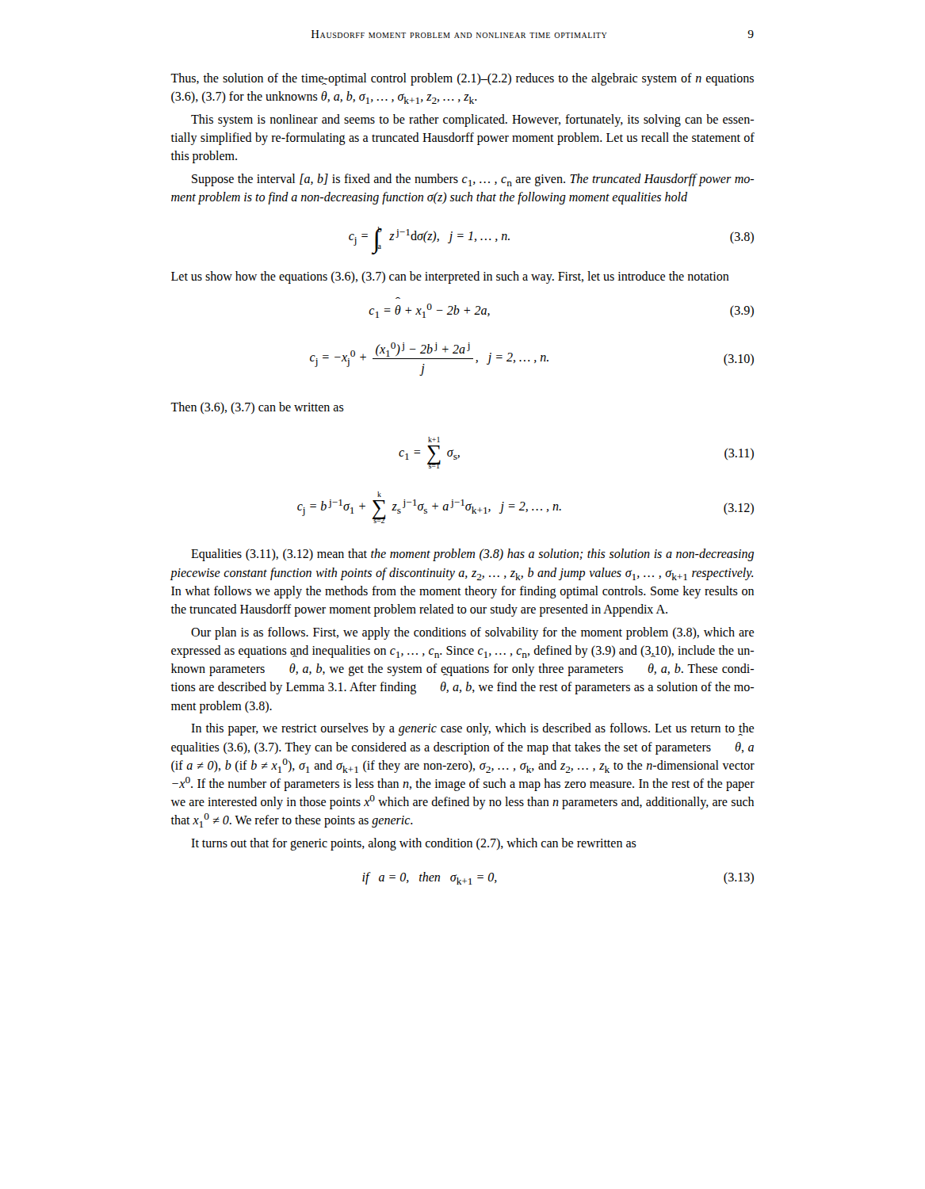Hausdorff moment problem and nonlinear time optimality 9
Thus, the solution of the time-optimal control problem (2.1)–(2.2) reduces to the algebraic system of n equations (3.6), (3.7) for the unknowns θ, a, b, σ1, … , σk+1, z2, … , zk.
This system is nonlinear and seems to be rather complicated. However, fortunately, its solving can be essentially simplified by re-formulating as a truncated Hausdorff power moment problem. Let us recall the statement of this problem.
Suppose the interval [a, b] is fixed and the numbers c1, … , cn are given. The truncated Hausdorff power moment problem is to find a non-decreasing function σ(z) such that the following moment equalities hold
cj = ∫ba z j−1dσ(z), j = 1, … , n.
(3.8)
Let us show how the equations (3.6), (3.7) can be interpreted in such a way. First, let us introduce the notation
c1 = θ + x10 − 2b + 2a,
(3.9)
cj = −xj0 + (x10) j − 2b j + 2a j j, j = 2, … , n.
(3.10)
Then (3.6), (3.7) can be written as
c1 = k+1∑s=1 σs,
(3.11)
cj = b j−1σ1 + k∑s=2 zs j−1σs + a j−1σk+1, j = 2, … , n.
(3.12)
Equalities (3.11), (3.12) mean that the moment problem (3.8) has a solution; this solution is a non-decreasing piecewise constant function with points of discontinuity a, z2, … , zk, b and jump values σ1, … , σk+1 respectively. In what follows we apply the methods from the moment theory for finding optimal controls. Some key results on the truncated Hausdorff power moment problem related to our study are presented in Appendix A.
Our plan is as follows. First, we apply the conditions of solvability for the moment problem (3.8), which are expressed as equations and inequalities on c1, … , cn. Since c1, … , cn, defined by (3.9) and (3.10), include the unknown parameters θ, a, b, we get the system of equations for only three parameters θ, a, b. These conditions are described by Lemma 3.1. After finding θ, a, b, we find the rest of parameters as a solution of the moment problem (3.8).
In this paper, we restrict ourselves by a generic case only, which is described as follows. Let us return to the equalities (3.6), (3.7). They can be considered as a description of the map that takes the set of parameters θ, a (if a ≠ 0), b (if b ≠ x10), σ1 and σk+1 (if they are non-zero), σ2, … , σk, and z2, … , zk to the n-dimensional vector −x0. If the number of parameters is less than n, the image of such a map has zero measure. In the rest of the paper we are interested only in those points x0 which are defined by no less than n parameters and, additionally, are such that x10 ≠ 0. We refer to these points as generic.
It turns out that for generic points, along with condition (2.7), which can be rewritten as
if a = 0, then σk+1 = 0,
(3.13)